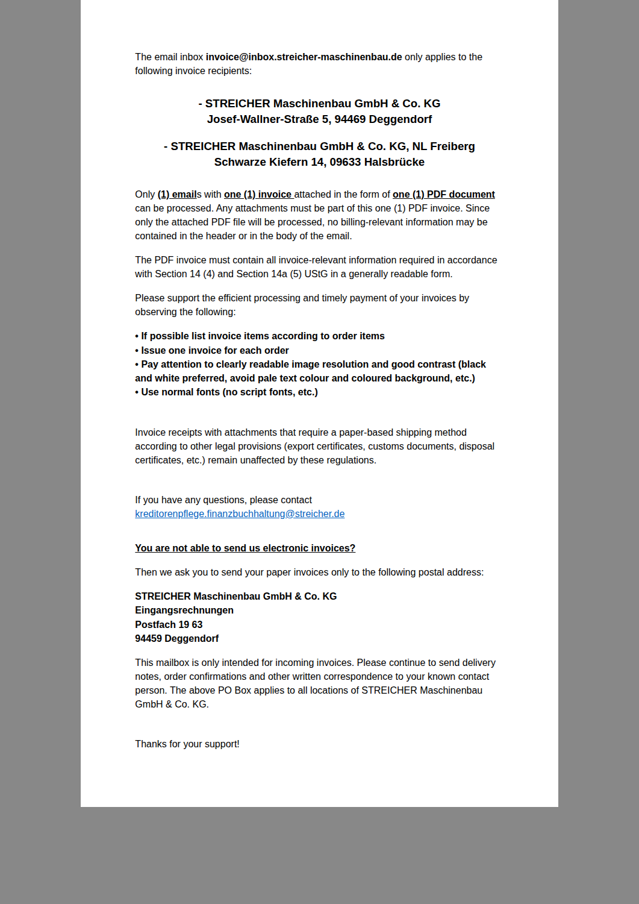The email inbox invoice@inbox.streicher-maschinenbau.de only applies to the following invoice recipients:
- STREICHER Maschinenbau GmbH & Co. KG
Josef-Wallner-Straße 5, 94469 Deggendorf - STREICHER Maschinenbau GmbH & Co. KG, NL Freiberg
Schwarze Kiefern 14, 09633 Halsbrücke
Only (1) emails with one (1) invoice attached in the form of one (1) PDF document can be processed. Any attachments must be part of this one (1) PDF invoice. Since only the attached PDF file will be processed, no billing-relevant information may be contained in the header or in the body of the email.
The PDF invoice must contain all invoice-relevant information required in accordance with Section 14 (4) and Section 14a (5) UStG in a generally readable form.
Please support the efficient processing and timely payment of your invoices by observing the following:
• If possible list invoice items according to order items
• Issue one invoice for each order
• Pay attention to clearly readable image resolution and good contrast (black and white preferred, avoid pale text colour and coloured background, etc.)
• Use normal fonts (no script fonts, etc.)
Invoice receipts with attachments that require a paper-based shipping method according to other legal provisions (export certificates, customs documents, disposal certificates, etc.) remain unaffected by these regulations.
If you have any questions, please contact kreditorenpflege.finanzbuchhaltung@streicher.de
You are not able to send us electronic invoices?
Then we ask you to send your paper invoices only to the following postal address:
STREICHER Maschinenbau GmbH & Co. KG Eingangsrechnungen Postfach 19 63 94459 Deggendorf
This mailbox is only intended for incoming invoices. Please continue to send delivery notes, order confirmations and other written correspondence to your known contact person. The above PO Box applies to all locations of STREICHER Maschinenbau GmbH & Co. KG.
Thanks for your support!